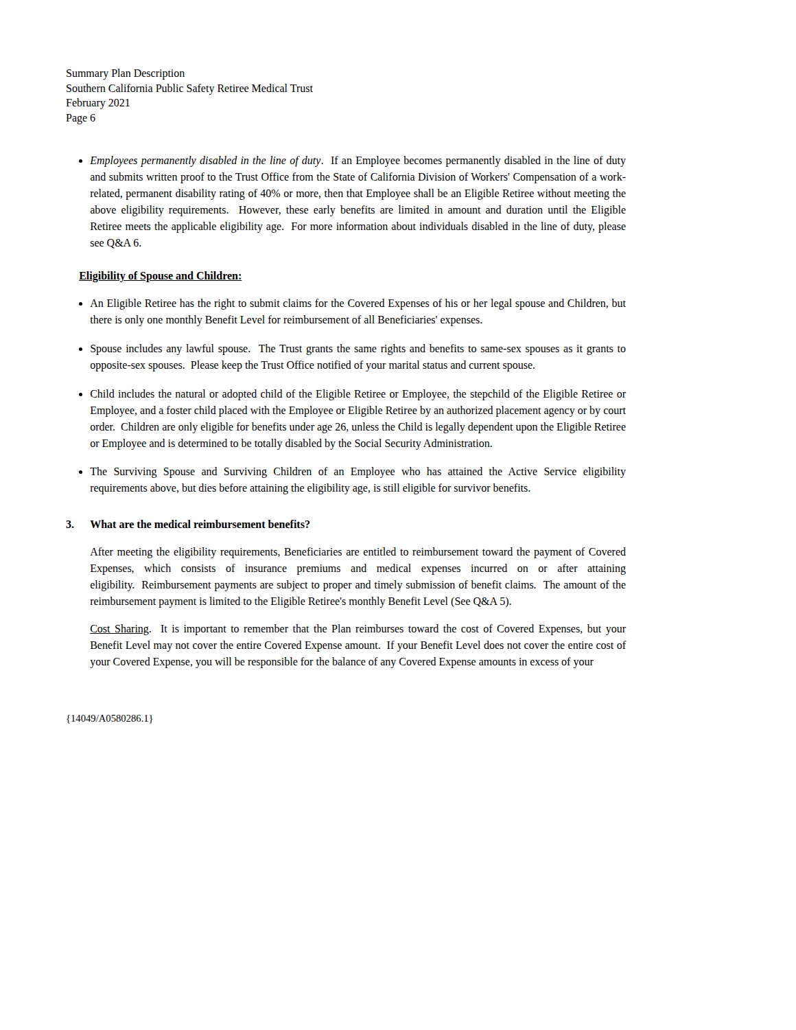Summary Plan Description
Southern California Public Safety Retiree Medical Trust
February 2021
Page 6
Employees permanently disabled in the line of duty. If an Employee becomes permanently disabled in the line of duty and submits written proof to the Trust Office from the State of California Division of Workers' Compensation of a work-related, permanent disability rating of 40% or more, then that Employee shall be an Eligible Retiree without meeting the above eligibility requirements. However, these early benefits are limited in amount and duration until the Eligible Retiree meets the applicable eligibility age. For more information about individuals disabled in the line of duty, please see Q&A 6.
Eligibility of Spouse and Children:
An Eligible Retiree has the right to submit claims for the Covered Expenses of his or her legal spouse and Children, but there is only one monthly Benefit Level for reimbursement of all Beneficiaries' expenses.
Spouse includes any lawful spouse. The Trust grants the same rights and benefits to same-sex spouses as it grants to opposite-sex spouses. Please keep the Trust Office notified of your marital status and current spouse.
Child includes the natural or adopted child of the Eligible Retiree or Employee, the stepchild of the Eligible Retiree or Employee, and a foster child placed with the Employee or Eligible Retiree by an authorized placement agency or by court order. Children are only eligible for benefits under age 26, unless the Child is legally dependent upon the Eligible Retiree or Employee and is determined to be totally disabled by the Social Security Administration.
The Surviving Spouse and Surviving Children of an Employee who has attained the Active Service eligibility requirements above, but dies before attaining the eligibility age, is still eligible for survivor benefits.
3.
What are the medical reimbursement benefits?
After meeting the eligibility requirements, Beneficiaries are entitled to reimbursement toward the payment of Covered Expenses, which consists of insurance premiums and medical expenses incurred on or after attaining eligibility. Reimbursement payments are subject to proper and timely submission of benefit claims. The amount of the reimbursement payment is limited to the Eligible Retiree's monthly Benefit Level (See Q&A 5).
Cost Sharing. It is important to remember that the Plan reimburses toward the cost of Covered Expenses, but your Benefit Level may not cover the entire Covered Expense amount. If your Benefit Level does not cover the entire cost of your Covered Expense, you will be responsible for the balance of any Covered Expense amounts in excess of your
{14049/A0580286.1}